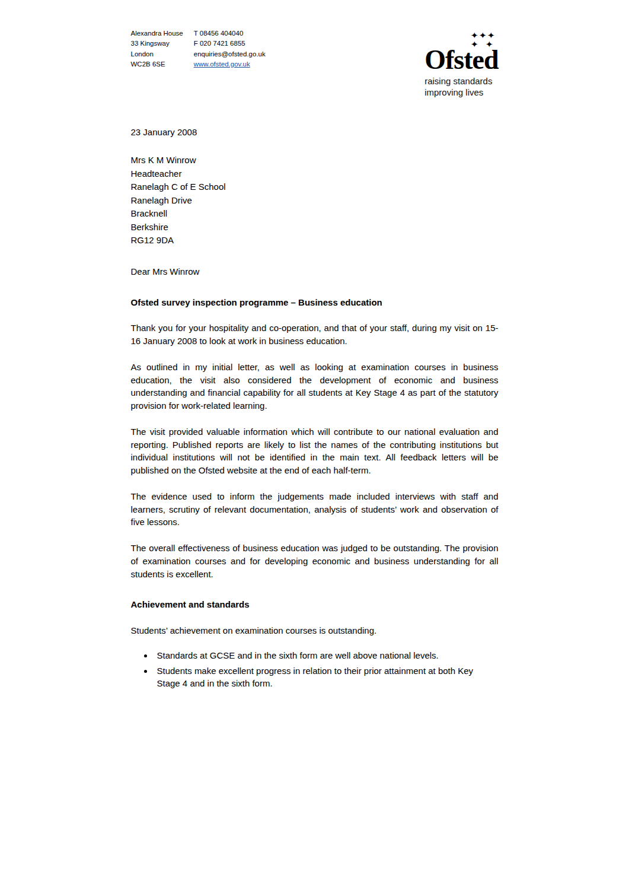Alexandra House T 08456 404040
33 Kingsway F 020 7421 6855
London enquiries@ofsted.go.uk
WC2B 6SE www.ofsted.gov.uk
✦✦✦
✦ ✦
Ofsted
raising standards
improving lives
23 January 2008
Mrs K M Winrow
Headteacher
Ranelagh C of E School
Ranelagh Drive
Bracknell
Berkshire
RG12 9DA
Dear Mrs Winrow
Ofsted survey inspection programme – Business education
Thank you for your hospitality and co-operation, and that of your staff, during my visit on 15-16 January 2008 to look at work in business education.
As outlined in my initial letter, as well as looking at examination courses in business education, the visit also considered the development of economic and business understanding and financial capability for all students at Key Stage 4 as part of the statutory provision for work-related learning.
The visit provided valuable information which will contribute to our national evaluation and reporting. Published reports are likely to list the names of the contributing institutions but individual institutions will not be identified in the main text. All feedback letters will be published on the Ofsted website at the end of each half-term.
The evidence used to inform the judgements made included interviews with staff and learners, scrutiny of relevant documentation, analysis of students’ work and observation of five lessons.
The overall effectiveness of business education was judged to be outstanding. The provision of examination courses and for developing economic and business understanding for all students is excellent.
Achievement and standards
Students’ achievement on examination courses is outstanding.
Standards at GCSE and in the sixth form are well above national levels.
Students make excellent progress in relation to their prior attainment at both Key Stage 4 and in the sixth form.